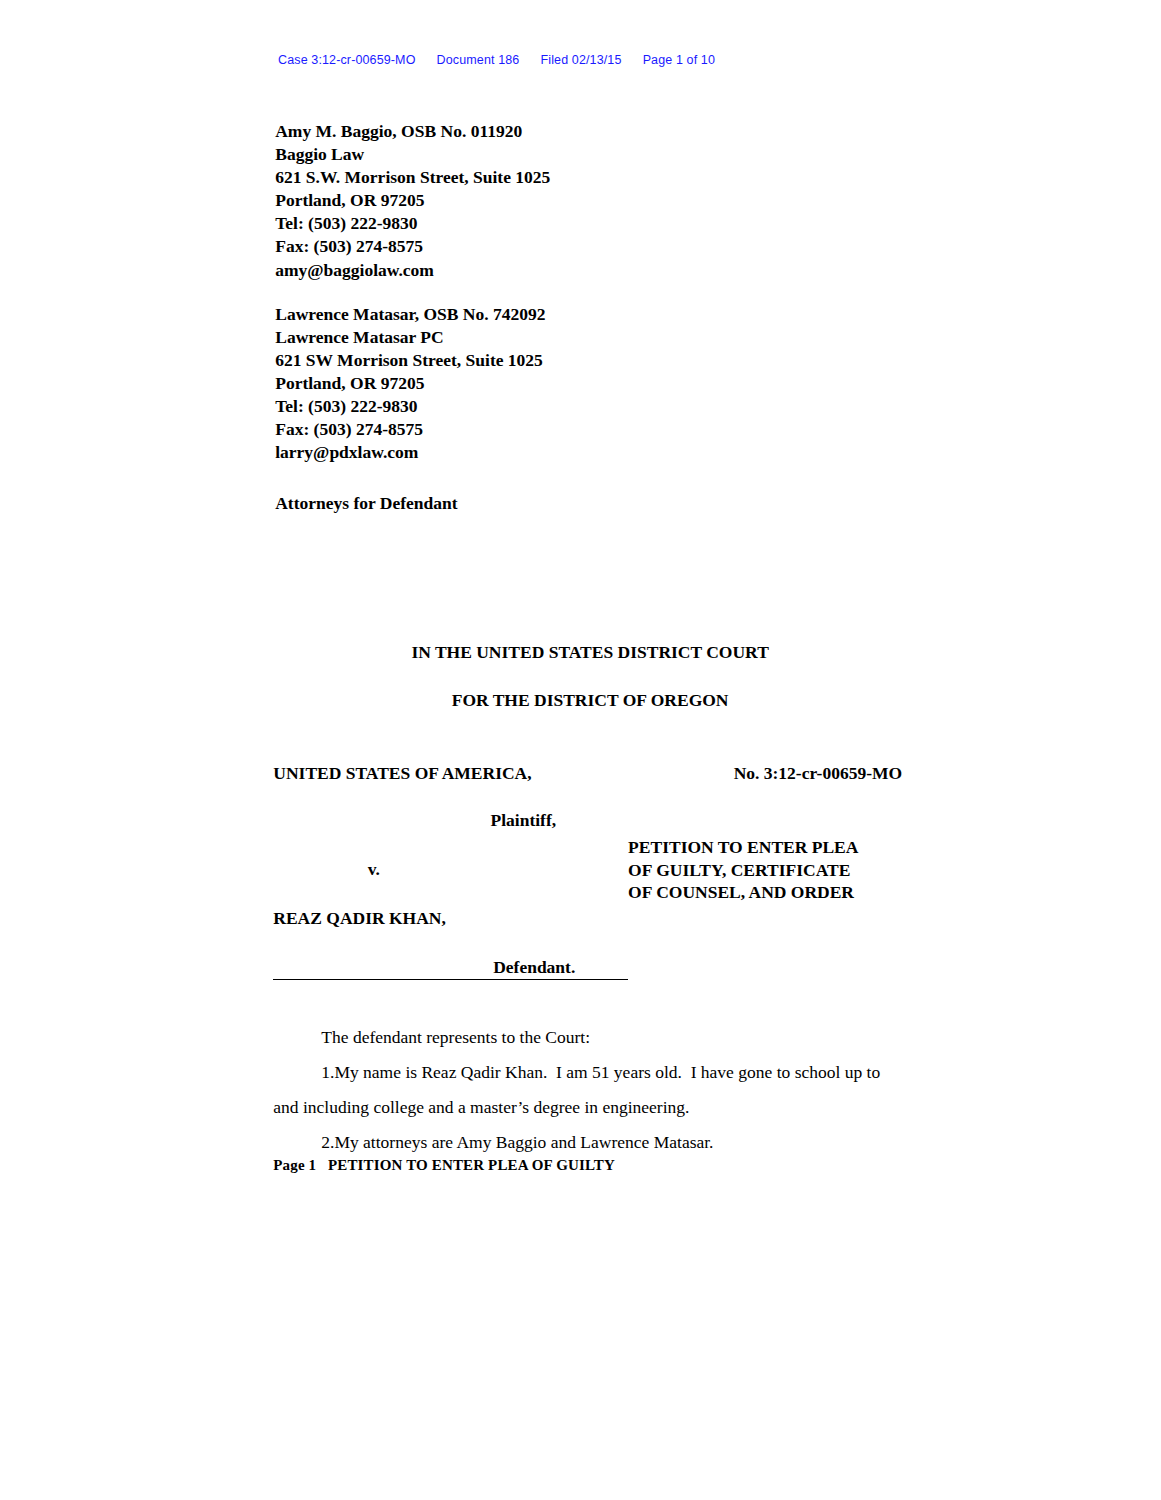Case 3:12-cr-00659-MO Document 186 Filed 02/13/15 Page 1 of 10
Amy M. Baggio, OSB No. 011920
Baggio Law
621 S.W. Morrison Street, Suite 1025
Portland, OR 97205
Tel: (503) 222-9830
Fax: (503) 274-8575
amy@baggiolaw.com
Lawrence Matasar, OSB No. 742092
Lawrence Matasar PC
621 SW Morrison Street, Suite 1025
Portland, OR 97205
Tel: (503) 222-9830
Fax: (503) 274-8575
larry@pdxlaw.com
Attorneys for Defendant
IN THE UNITED STATES DISTRICT COURT
FOR THE DISTRICT OF OREGON
| UNITED STATES OF AMERICA, Plaintiff, v. REAZ QADIR KHAN, Defendant. | No. 3:12-cr-00659-MO PETITION TO ENTER PLEA OF GUILTY, CERTIFICATE OF COUNSEL, AND ORDER |
The defendant represents to the Court:
1. My name is Reaz Qadir Khan. I am 51 years old. I have gone to school up to and including college and a master’s degree in engineering.
2. My attorneys are Amy Baggio and Lawrence Matasar.
Page 1 PETITION TO ENTER PLEA OF GUILTY